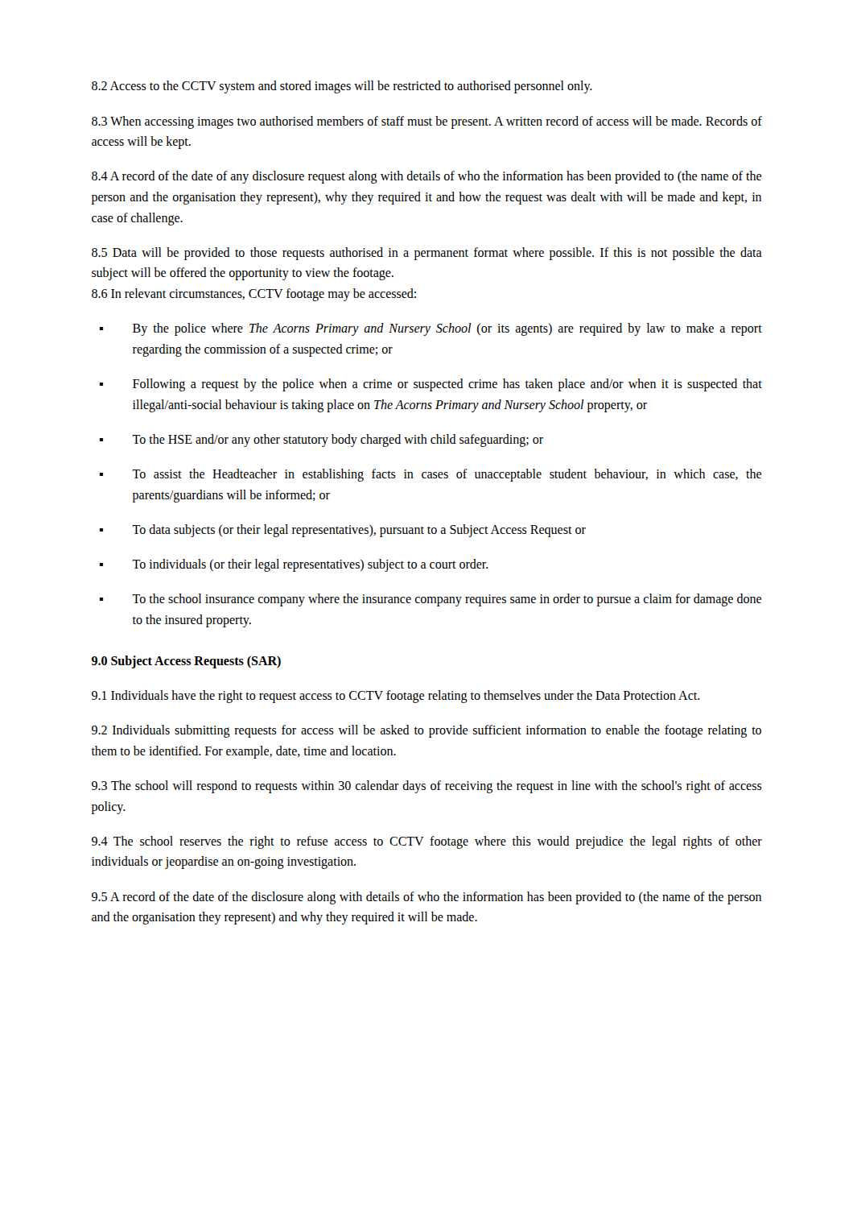8.2 Access to the CCTV system and stored images will be restricted to authorised personnel only.
8.3 When accessing images two authorised members of staff must be present. A written record of access will be made. Records of access will be kept.
8.4 A record of the date of any disclosure request along with details of who the information has been provided to (the name of the person and the organisation they represent), why they required it and how the request was dealt with will be made and kept, in case of challenge.
8.5 Data will be provided to those requests authorised in a permanent format where possible. If this is not possible the data subject will be offered the opportunity to view the footage.
8.6 In relevant circumstances, CCTV footage may be accessed:
By the police where The Acorns Primary and Nursery School (or its agents) are required by law to make a report regarding the commission of a suspected crime; or
Following a request by the police when a crime or suspected crime has taken place and/or when it is suspected that illegal/anti-social behaviour is taking place on The Acorns Primary and Nursery School property, or
To the HSE and/or any other statutory body charged with child safeguarding; or
To assist the Headteacher in establishing facts in cases of unacceptable student behaviour, in which case, the parents/guardians will be informed; or
To data subjects (or their legal representatives), pursuant to a Subject Access Request or
To individuals (or their legal representatives) subject to a court order.
To the school insurance company where the insurance company requires same in order to pursue a claim for damage done to the insured property.
9.0 Subject Access Requests (SAR)
9.1 Individuals have the right to request access to CCTV footage relating to themselves under the Data Protection Act.
9.2 Individuals submitting requests for access will be asked to provide sufficient information to enable the footage relating to them to be identified. For example, date, time and location.
9.3 The school will respond to requests within 30 calendar days of receiving the request in line with the school's right of access policy.
9.4 The school reserves the right to refuse access to CCTV footage where this would prejudice the legal rights of other individuals or jeopardise an on-going investigation.
9.5 A record of the date of the disclosure along with details of who the information has been provided to (the name of the person and the organisation they represent) and why they required it will be made.